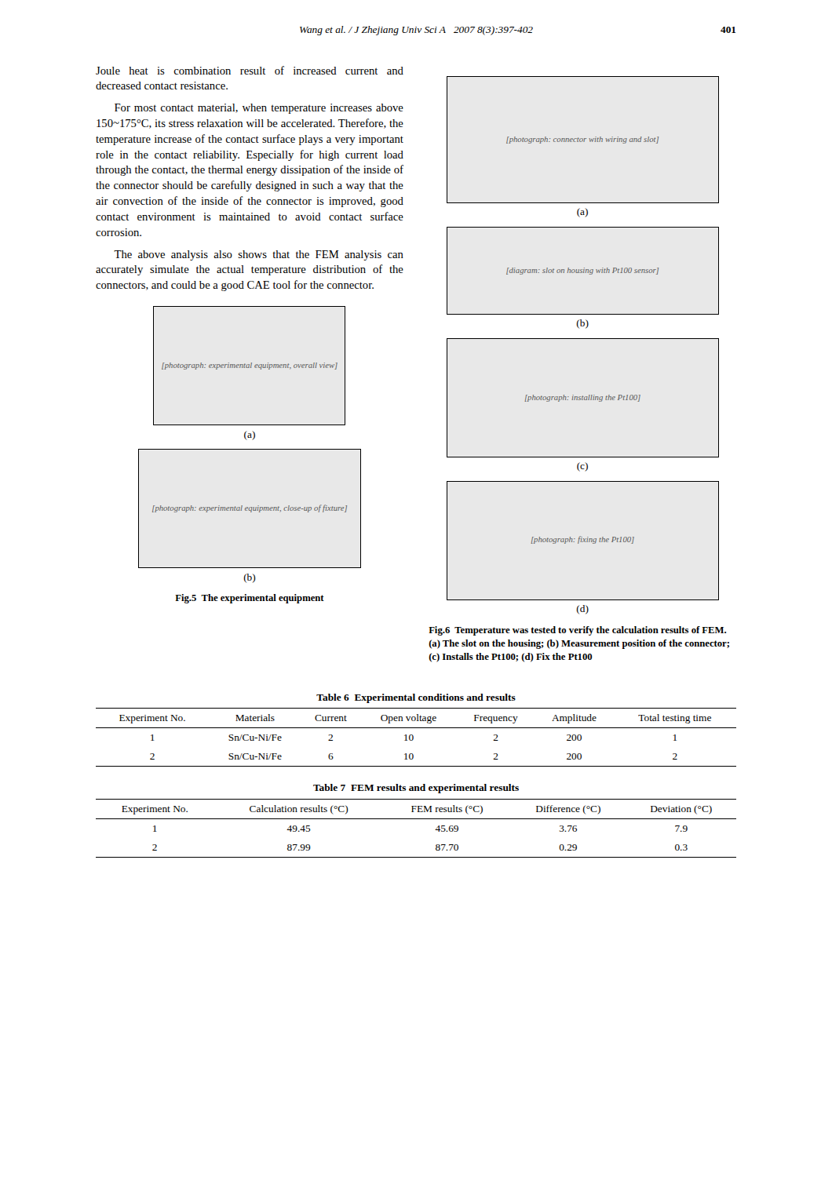Wang et al. / J Zhejiang Univ Sci A 2007 8(3):397-402 401
Joule heat is combination result of increased current and decreased contact resistance.
For most contact material, when temperature increases above 150~175°C, its stress relaxation will be accelerated. Therefore, the temperature increase of the contact surface plays a very important role in the contact reliability. Especially for high current load through the contact, the thermal energy dissipation of the inside of the connector should be carefully designed in such a way that the air convection of the inside of the connector is improved, good contact environment is maintained to avoid contact surface corrosion.
The above analysis also shows that the FEM analysis can accurately simulate the actual temperature distribution of the connectors, and could be a good CAE tool for the connector.
[photograph: experimental equipment, overall view]
(a)
[photograph: experimental equipment, close-up of fixture]
(b)
Fig.5 The experimental equipment
[photograph: connector with wiring and slot]
(a)
[diagram: slot on housing with Pt100 sensor]
(b)
[photograph: installing the Pt100]
(c)
[photograph: fixing the Pt100]
(d)
Fig.6 Temperature was tested to verify the calculation results of FEM. (a) The slot on the housing; (b) Measurement position of the connector; (c) Installs the Pt100; (d) Fix the Pt100
Table 6 Experimental conditions and results
| Experiment No. | Materials | Current | Open voltage | Frequency | Amplitude | Total testing time |
| --- | --- | --- | --- | --- | --- | --- |
| 1 | Sn/Cu-Ni/Fe | 2 | 10 | 2 | 200 | 1 |
| 2 | Sn/Cu-Ni/Fe | 6 | 10 | 2 | 200 | 2 |
Table 7 FEM results and experimental results
| Experiment No. | Calculation results (°C) | FEM results (°C) | Difference (°C) | Deviation (°C) |
| --- | --- | --- | --- | --- |
| 1 | 49.45 | 45.69 | 3.76 | 7.9 |
| 2 | 87.99 | 87.70 | 0.29 | 0.3 |